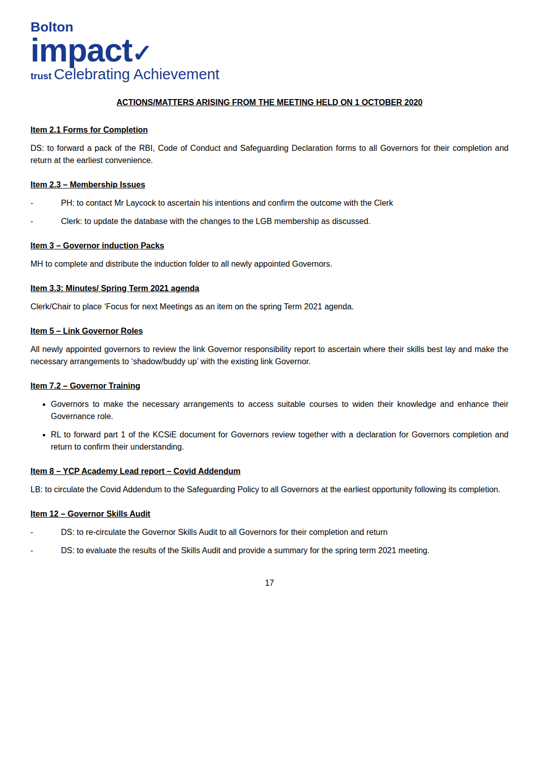Bolton
impact✓
trust Celebrating Achievement
ACTIONS/MATTERS ARISING FROM THE MEETING HELD ON 1 OCTOBER 2020
Item 2.1 Forms for Completion
DS: to forward a pack of the RBI, Code of Conduct and Safeguarding Declaration forms to all Governors for their completion and return at the earliest convenience.
Item 2.3 – Membership Issues
PH: to contact Mr Laycock to ascertain his intentions and confirm the outcome with the Clerk
Clerk: to update the database with the changes to the LGB membership as discussed.
Item 3 – Governor induction Packs
MH to complete and distribute the induction folder to all newly appointed Governors.
Item 3.3: Minutes/ Spring Term 2021 agenda
Clerk/Chair to place ‘Focus for next Meetings as an item on the spring Term 2021 agenda.
Item 5 – Link Governor Roles
All newly appointed governors to review the link Governor responsibility report to ascertain where their skills best lay and make the necessary arrangements to ‘shadow/buddy up’ with the existing link Governor.
Item 7.2 – Governor Training
Governors to make the necessary arrangements to access suitable courses to widen their knowledge and enhance their Governance role.
RL to forward part 1 of the KCSiE document for Governors review together with a declaration for Governors completion and return to confirm their understanding.
Item 8 – YCP Academy Lead report – Covid Addendum
LB: to circulate the Covid Addendum to the Safeguarding Policy to all Governors at the earliest opportunity following its completion.
Item 12 – Governor Skills Audit
DS: to re-circulate the Governor Skills Audit to all Governors for their completion and return
DS: to evaluate the results of the Skills Audit and provide a summary for the spring term 2021 meeting.
17